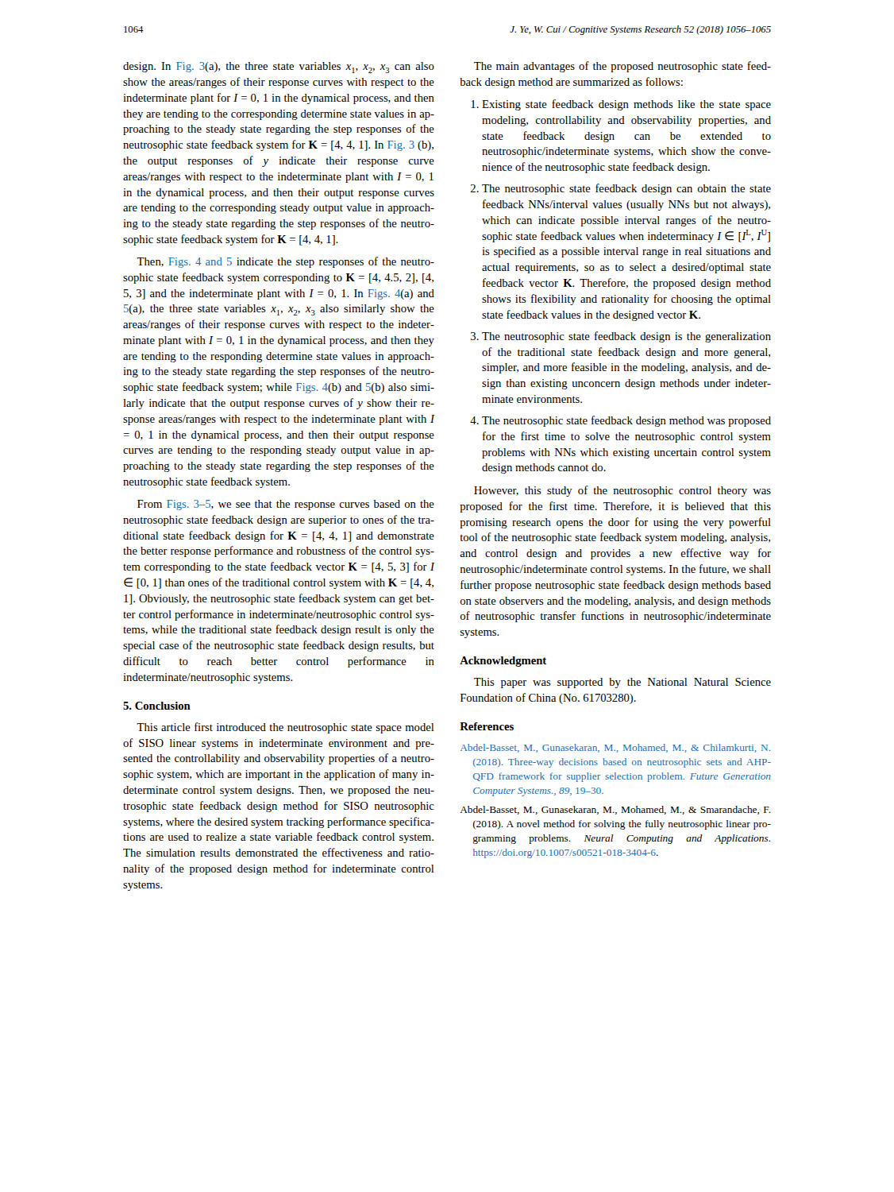1064 J. Ye, W. Cui / Cognitive Systems Research 52 (2018) 1056–1065
design. In Fig. 3(a), the three state variables x1, x2, x3 can also show the areas/ranges of their response curves with respect to the indeterminate plant for I = 0, 1 in the dynamical process, and then they are tending to the corresponding determine state values in approaching to the steady state regarding the step responses of the neutrosophic state feedback system for K = [4, 4, 1]. In Fig. 3 (b), the output responses of y indicate their response curve areas/ranges with respect to the indeterminate plant with I = 0, 1 in the dynamical process, and then their output response curves are tending to the corresponding steady output value in approaching to the steady state regarding the step responses of the neutrosophic state feedback system for K = [4, 4, 1].
Then, Figs. 4 and 5 indicate the step responses of the neutrosophic state feedback system corresponding to K = [4, 4.5, 2], [4, 5, 3] and the indeterminate plant with I = 0, 1. In Figs. 4(a) and 5(a), the three state variables x1, x2, x3 also similarly show the areas/ranges of their response curves with respect to the indeterminate plant with I = 0, 1 in the dynamical process, and then they are tending to the responding determine state values in approaching to the steady state regarding the step responses of the neutrosophic state feedback system; while Figs. 4(b) and 5(b) also similarly indicate that the output response curves of y show their response areas/ranges with respect to the indeterminate plant with I = 0, 1 in the dynamical process, and then their output response curves are tending to the responding steady output value in approaching to the steady state regarding the step responses of the neutrosophic state feedback system.
From Figs. 3–5, we see that the response curves based on the neutrosophic state feedback design are superior to ones of the traditional state feedback design for K = [4, 4, 1] and demonstrate the better response performance and robustness of the control system corresponding to the state feedback vector K = [4, 5, 3] for I ∈ [0, 1] than ones of the traditional control system with K = [4, 4, 1]. Obviously, the neutrosophic state feedback system can get better control performance in indeterminate/neutrosophic control systems, while the traditional state feedback design result is only the special case of the neutrosophic state feedback design results, but difficult to reach better control performance in indeterminate/neutrosophic systems.
5. Conclusion
This article first introduced the neutrosophic state space model of SISO linear systems in indeterminate environment and presented the controllability and observability properties of a neutrosophic system, which are important in the application of many indeterminate control system designs. Then, we proposed the neutrosophic state feedback design method for SISO neutrosophic systems, where the desired system tracking performance specifications are used to realize a state variable feedback control system. The simulation results demonstrated the effectiveness and rationality of the proposed design method for indeterminate control systems.
The main advantages of the proposed neutrosophic state feedback design method are summarized as follows:
Existing state feedback design methods like the state space modeling, controllability and observability properties, and state feedback design can be extended to neutrosophic/indeterminate systems, which show the convenience of the neutrosophic state feedback design.
The neutrosophic state feedback design can obtain the state feedback NNs/interval values (usually NNs but not always), which can indicate possible interval ranges of the neutrosophic state feedback values when indeterminacy I ∈ [IL, IU] is specified as a possible interval range in real situations and actual requirements, so as to select a desired/optimal state feedback vector K. Therefore, the proposed design method shows its flexibility and rationality for choosing the optimal state feedback values in the designed vector K.
The neutrosophic state feedback design is the generalization of the traditional state feedback design and more general, simpler, and more feasible in the modeling, analysis, and design than existing unconcern design methods under indeterminate environments.
The neutrosophic state feedback design method was proposed for the first time to solve the neutrosophic control system problems with NNs which existing uncertain control system design methods cannot do.
However, this study of the neutrosophic control theory was proposed for the first time. Therefore, it is believed that this promising research opens the door for using the very powerful tool of the neutrosophic state feedback system modeling, analysis, and control design and provides a new effective way for neutrosophic/indeterminate control systems. In the future, we shall further propose neutrosophic state feedback design methods based on state observers and the modeling, analysis, and design methods of neutrosophic transfer functions in neutrosophic/indeterminate systems.
Acknowledgment
This paper was supported by the National Natural Science Foundation of China (No. 61703280).
References
Abdel-Basset, M., Gunasekaran, M., Mohamed, M., & Chilamkurti, N. (2018). Three-way decisions based on neutrosophic sets and AHP-QFD framework for supplier selection problem. Future Generation Computer Systems., 89, 19–30.
Abdel-Basset, M., Gunasekaran, M., Mohamed, M., & Smarandache, F. (2018). A novel method for solving the fully neutrosophic linear programming problems. Neural Computing and Applications. https://doi.org/10.1007/s00521-018-3404-6.